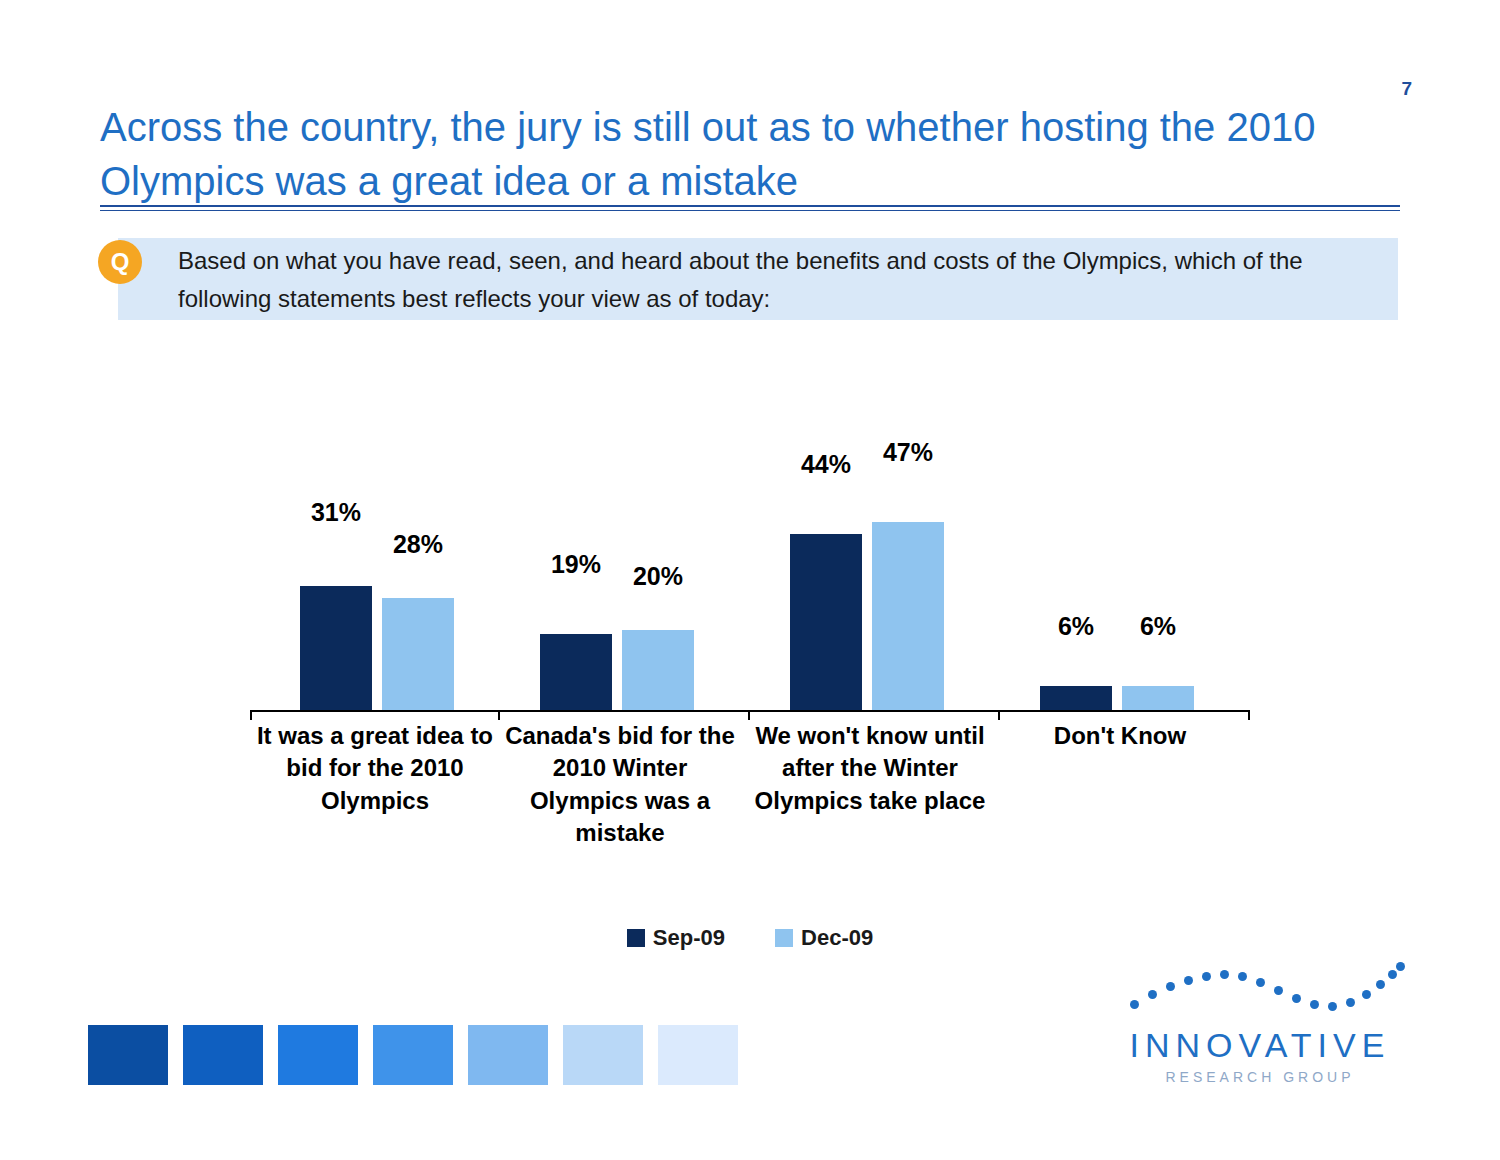7
Across the country, the jury is still out as to whether hosting the 2010 Olympics was a great idea or a mistake
Q
Based on what you have read, seen, and heard about the benefits and costs of the Olympics, which of the following statements best reflects your view as of today:
31%
28%
19%
20%
44%
47%
6%
6%
It was a great idea to bid for the 2010 Olympics
Canada's bid for the 2010 Winter Olympics was a mistake
We won't know until after the Winter Olympics take place
Don't Know
Sep-09 Dec-09
INNOVATIVE
RESEARCH GROUP